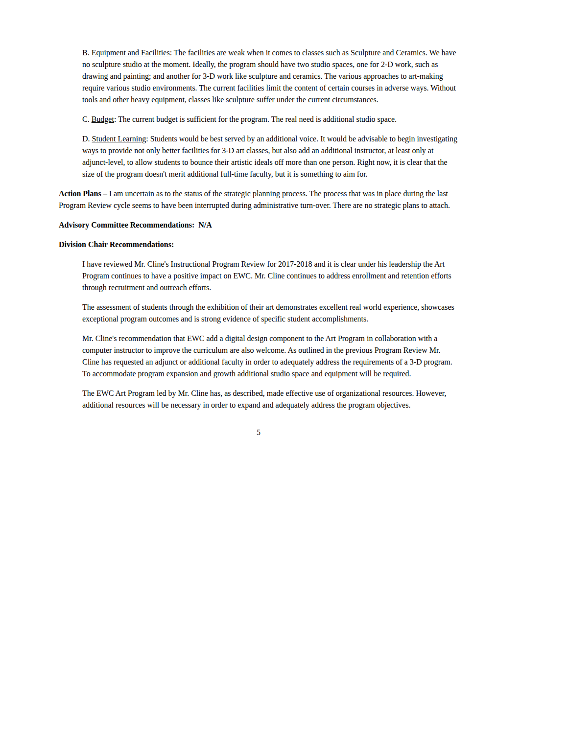B. Equipment and Facilities: The facilities are weak when it comes to classes such as Sculpture and Ceramics. We have no sculpture studio at the moment. Ideally, the program should have two studio spaces, one for 2-D work, such as drawing and painting; and another for 3-D work like sculpture and ceramics. The various approaches to art-making require various studio environments. The current facilities limit the content of certain courses in adverse ways. Without tools and other heavy equipment, classes like sculpture suffer under the current circumstances.
C. Budget: The current budget is sufficient for the program. The real need is additional studio space.
D. Student Learning: Students would be best served by an additional voice. It would be advisable to begin investigating ways to provide not only better facilities for 3-D art classes, but also add an additional instructor, at least only at adjunct-level, to allow students to bounce their artistic ideals off more than one person. Right now, it is clear that the size of the program doesn't merit additional full-time faculty, but it is something to aim for.
Action Plans – I am uncertain as to the status of the strategic planning process. The process that was in place during the last Program Review cycle seems to have been interrupted during administrative turn-over. There are no strategic plans to attach.
Advisory Committee Recommendations: N/A
Division Chair Recommendations:
I have reviewed Mr. Cline's Instructional Program Review for 2017-2018 and it is clear under his leadership the Art Program continues to have a positive impact on EWC. Mr. Cline continues to address enrollment and retention efforts through recruitment and outreach efforts.
The assessment of students through the exhibition of their art demonstrates excellent real world experience, showcases exceptional program outcomes and is strong evidence of specific student accomplishments.
Mr. Cline's recommendation that EWC add a digital design component to the Art Program in collaboration with a computer instructor to improve the curriculum are also welcome. As outlined in the previous Program Review Mr. Cline has requested an adjunct or additional faculty in order to adequately address the requirements of a 3-D program. To accommodate program expansion and growth additional studio space and equipment will be required.
The EWC Art Program led by Mr. Cline has, as described, made effective use of organizational resources. However, additional resources will be necessary in order to expand and adequately address the program objectives.
5